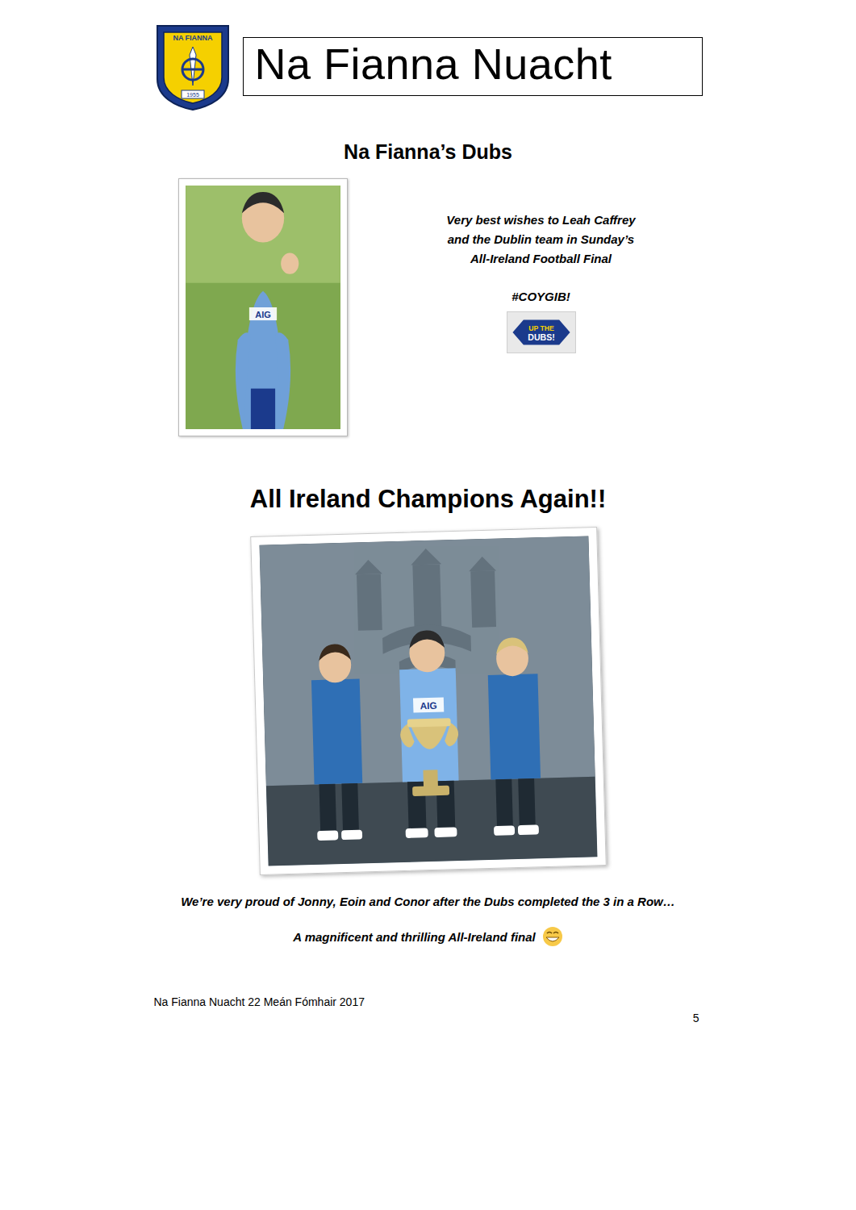NA FIANNA 1955
Na Fianna Nuacht
Na Fianna’s Dubs
AIG
Very best wishes to Leah Caffrey
and the Dublin team in Sunday’s
All-Ireland Football Final
#COYGIB!
UP THE DUBS!
All Ireland Champions Again!!
AIG
We’re very proud of Jonny, Eoin and Conor after the Dubs completed the 3 in a Row…
A magnificent and thrilling All-Ireland final
Na Fianna Nuacht 22 Meán Fómhair 2017
5